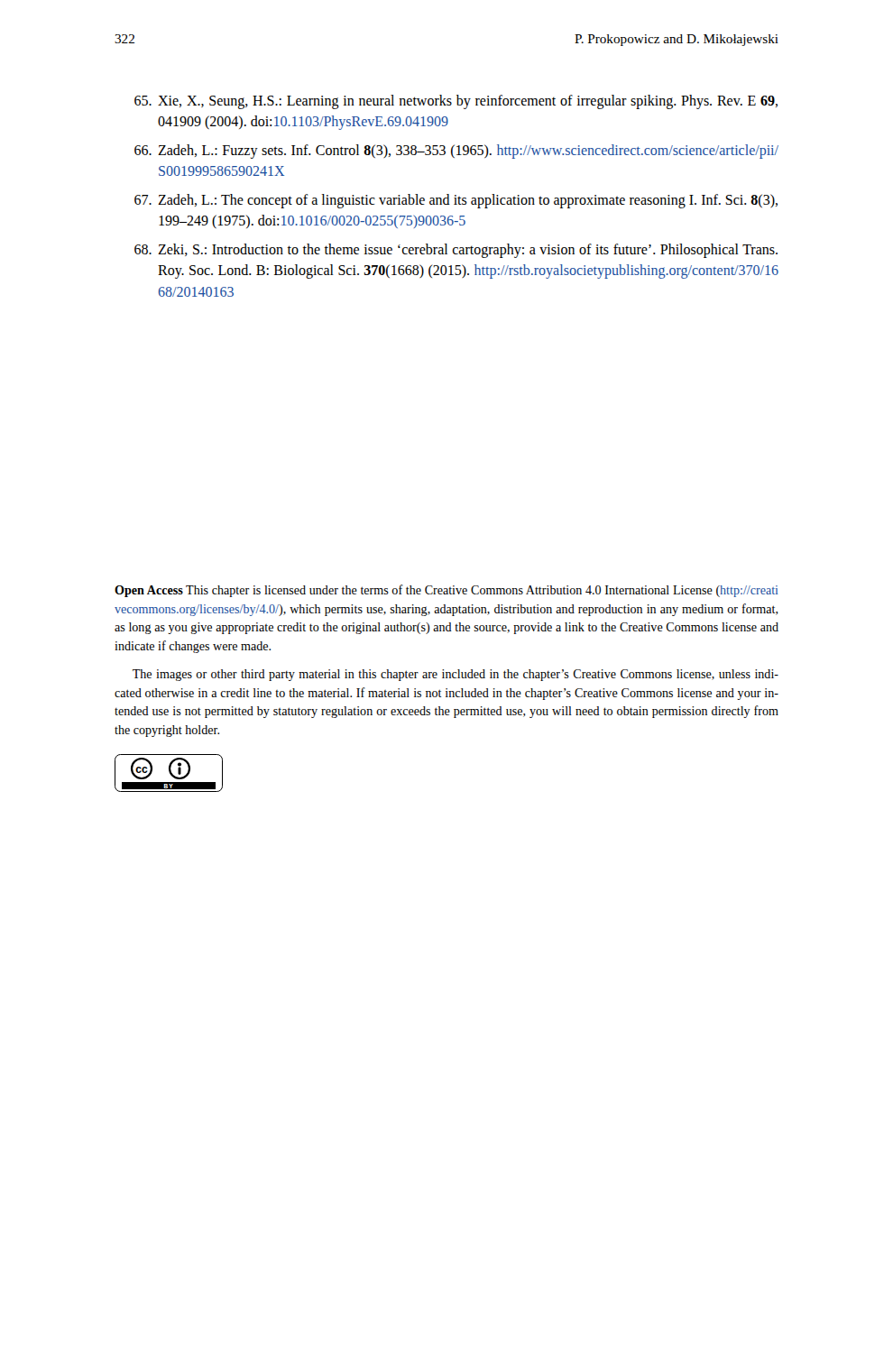322 P. Prokopowicz and D. Mikołajewski
65. Xie, X., Seung, H.S.: Learning in neural networks by reinforcement of irregular spiking. Phys. Rev. E 69, 041909 (2004). doi:10.1103/PhysRevE.69.041909
66. Zadeh, L.: Fuzzy sets. Inf. Control 8(3), 338–353 (1965). http://www.sciencedirect.com/science/article/pii/S001999586590241X
67. Zadeh, L.: The concept of a linguistic variable and its application to approximate reasoning I. Inf. Sci. 8(3), 199–249 (1975). doi:10.1016/0020-0255(75)90036-5
68. Zeki, S.: Introduction to the theme issue ‘cerebral cartography: a vision of its future’. Philosophical Trans. Roy. Soc. Lond. B: Biological Sci. 370(1668) (2015). http://rstb.royalsocietypublishing.org/content/370/1668/20140163
Open Access This chapter is licensed under the terms of the Creative Commons Attribution 4.0 International License (http://creativecommons.org/licenses/by/4.0/), which permits use, sharing, adaptation, distribution and reproduction in any medium or format, as long as you give appropriate credit to the original author(s) and the source, provide a link to the Creative Commons license and indicate if changes were made.
The images or other third party material in this chapter are included in the chapter’s Creative Commons license, unless indicated otherwise in a credit line to the material. If material is not included in the chapter’s Creative Commons license and your intended use is not permitted by statutory regulation or exceeds the permitted use, you will need to obtain permission directly from the copyright holder.
CC BY cc BY